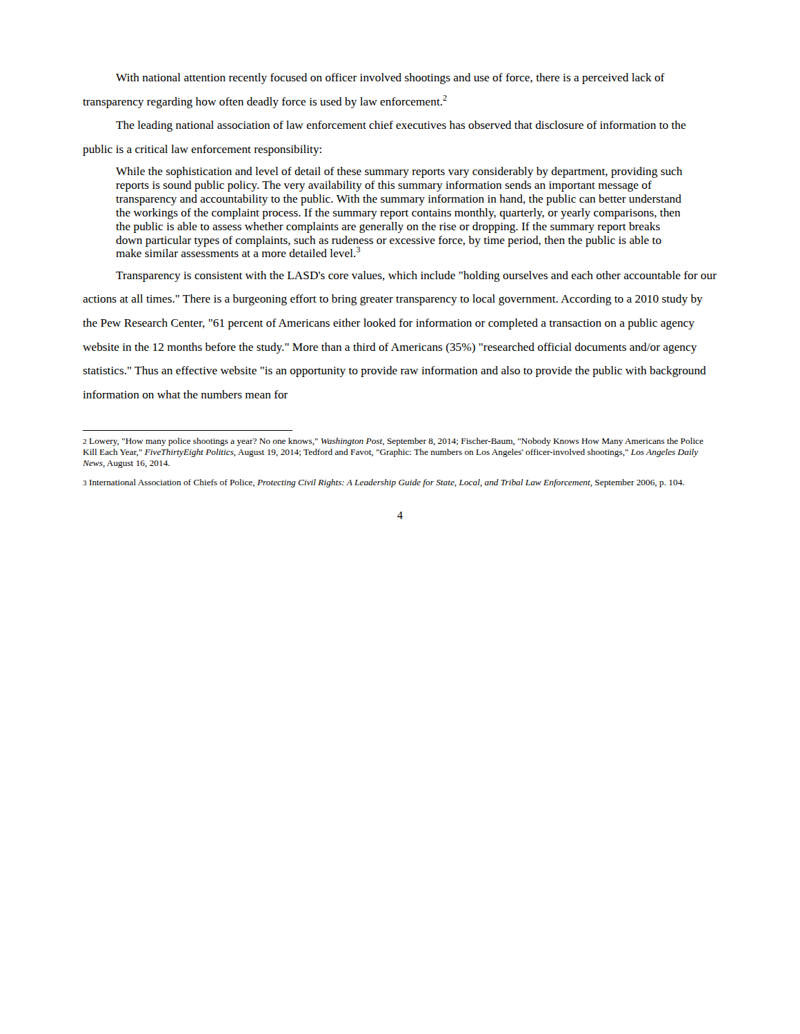With national attention recently focused on officer involved shootings and use of force, there is a perceived lack of transparency regarding how often deadly force is used by law enforcement.2
The leading national association of law enforcement chief executives has observed that disclosure of information to the public is a critical law enforcement responsibility:
While the sophistication and level of detail of these summary reports vary considerably by department, providing such reports is sound public policy. The very availability of this summary information sends an important message of transparency and accountability to the public. With the summary information in hand, the public can better understand the workings of the complaint process. If the summary report contains monthly, quarterly, or yearly comparisons, then the public is able to assess whether complaints are generally on the rise or dropping. If the summary report breaks down particular types of complaints, such as rudeness or excessive force, by time period, then the public is able to make similar assessments at a more detailed level.3
Transparency is consistent with the LASD's core values, which include "holding ourselves and each other accountable for our actions at all times." There is a burgeoning effort to bring greater transparency to local government. According to a 2010 study by the Pew Research Center, "61 percent of Americans either looked for information or completed a transaction on a public agency website in the 12 months before the study." More than a third of Americans (35%) "researched official documents and/or agency statistics." Thus an effective website "is an opportunity to provide raw information and also to provide the public with background information on what the numbers mean for
2 Lowery, "How many police shootings a year? No one knows," Washington Post, September 8, 2014; Fischer-Baum, "Nobody Knows How Many Americans the Police Kill Each Year," FiveThirtyEight Politics, August 19, 2014; Tedford and Favot, "Graphic: The numbers on Los Angeles' officer-involved shootings," Los Angeles Daily News, August 16, 2014.
3 International Association of Chiefs of Police, Protecting Civil Rights: A Leadership Guide for State, Local, and Tribal Law Enforcement, September 2006, p. 104.
4